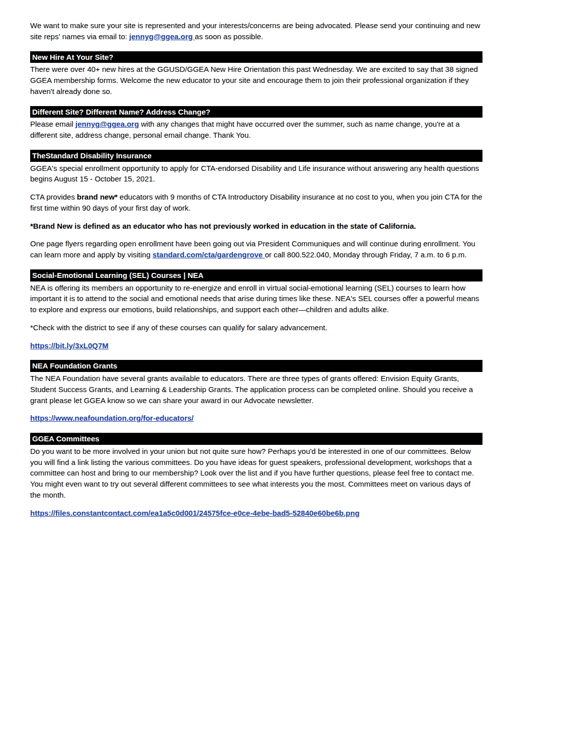We want to make sure your site is represented and your interests/concerns are being advocated. Please send your continuing and new site reps' names via email to: jennyg@ggea.org as soon as possible.
New Hire At Your Site?
There were over 40+ new hires at the GGUSD/GGEA New Hire Orientation this past Wednesday. We are excited to say that 38 signed GGEA membership forms. Welcome the new educator to your site and encourage them to join their professional organization if they haven't already done so.
Different Site? Different Name? Address Change?
Please email jennyg@ggea.org with any changes that might have occurred over the summer, such as name change, you're at a different site, address change, personal email change. Thank You.
TheStandard Disability Insurance
GGEA's special enrollment opportunity to apply for CTA-endorsed Disability and Life insurance without answering any health questions begins August 15 - October 15, 2021.
CTA provides brand new* educators with 9 months of CTA Introductory Disability insurance at no cost to you, when you join CTA for the first time within 90 days of your first day of work.
*Brand New is defined as an educator who has not previously worked in education in the state of California.
One page flyers regarding open enrollment have been going out via President Communiques and will continue during enrollment. You can learn more and apply by visiting standard.com/cta/gardengrove or call 800.522.040, Monday through Friday, 7 a.m. to 6 p.m.
Social-Emotional Learning (SEL) Courses | NEA
NEA is offering its members an opportunity to re-energize and enroll in virtual social-emotional learning (SEL) courses to learn how important it is to attend to the social and emotional needs that arise during times like these. NEA's SEL courses offer a powerful means to explore and express our emotions, build relationships, and support each other—children and adults alike.
*Check with the district to see if any of these courses can qualify for salary advancement.
https://bit.ly/3xL0Q7M
NEA Foundation Grants
The NEA Foundation have several grants available to educators. There are three types of grants offered: Envision Equity Grants, Student Success Grants, and Learning & Leadership Grants. The application process can be completed online. Should you receive a grant please let GGEA know so we can share your award in our Advocate newsletter.
https://www.neafoundation.org/for-educators/
GGEA Committees
Do you want to be more involved in your union but not quite sure how? Perhaps you'd be interested in one of our committees. Below you will find a link listing the various committees. Do you have ideas for guest speakers, professional development, workshops that a committee can host and bring to our membership? Look over the list and if you have further questions, please feel free to contact me. You might even want to try out several different committees to see what interests you the most. Committees meet on various days of the month.
https://files.constantcontact.com/ea1a5c0d001/24575fce-e0ce-4ebe-bad5-52840e60be6b.png